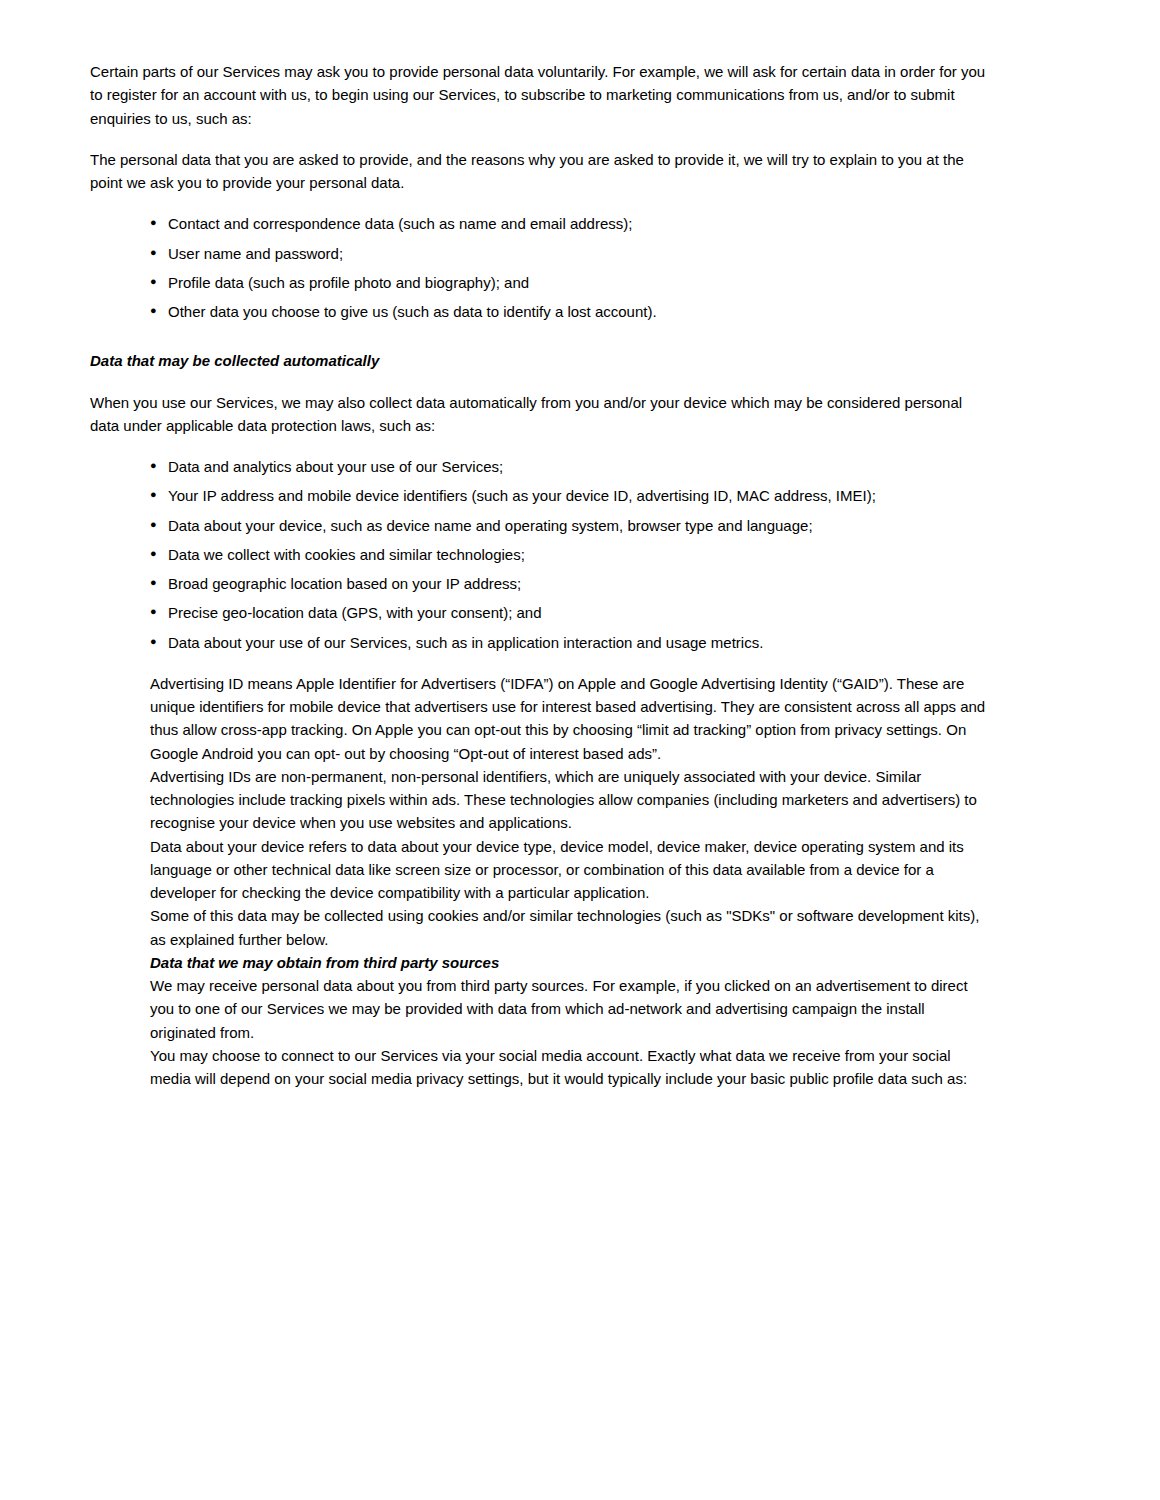Certain parts of our Services may ask you to provide personal data voluntarily. For example, we will ask for certain data in order for you to register for an account with us, to begin using our Services, to subscribe to marketing communications from us, and/or to submit enquiries to us, such as:
The personal data that you are asked to provide, and the reasons why you are asked to provide it, we will try to explain to you at the point we ask you to provide your personal data.
Contact and correspondence data (such as name and email address);
User name and password;
Profile data (such as profile photo and biography); and
Other data you choose to give us (such as data to identify a lost account).
Data that may be collected automatically
When you use our Services, we may also collect data automatically from you and/or your device which may be considered personal data under applicable data protection laws, such as:
Data and analytics about your use of our Services;
Your IP address and mobile device identifiers (such as your device ID, advertising ID, MAC address, IMEI);
Data about your device, such as device name and operating system, browser type and language;
Data we collect with cookies and similar technologies;
Broad geographic location based on your IP address;
Precise geo-location data (GPS, with your consent); and
Data about your use of our Services, such as in application interaction and usage metrics.
Advertising ID means Apple Identifier for Advertisers (“IDFA”) on Apple and Google Advertising Identity (“GAID”). These are unique identifiers for mobile device that advertisers use for interest based advertising. They are consistent across all apps and thus allow cross-app tracking. On Apple you can opt-out this by choosing “limit ad tracking” option from privacy settings. On Google Android you can opt- out by choosing “Opt-out of interest based ads”.
Advertising IDs are non-permanent, non-personal identifiers, which are uniquely associated with your device. Similar technologies include tracking pixels within ads. These technologies allow companies (including marketers and advertisers) to recognise your device when you use websites and applications.
Data about your device refers to data about your device type, device model, device maker, device operating system and its language or other technical data like screen size or processor, or combination of this data available from a device for a developer for checking the device compatibility with a particular application.
Some of this data may be collected using cookies and/or similar technologies (such as "SDKs" or software development kits), as explained further below.
Data that we may obtain from third party sources
We may receive personal data about you from third party sources. For example, if you clicked on an advertisement to direct you to one of our Services we may be provided with data from which ad-network and advertising campaign the install originated from.
You may choose to connect to our Services via your social media account. Exactly what data we receive from your social media will depend on your social media privacy settings, but it would typically include your basic public profile data such as: